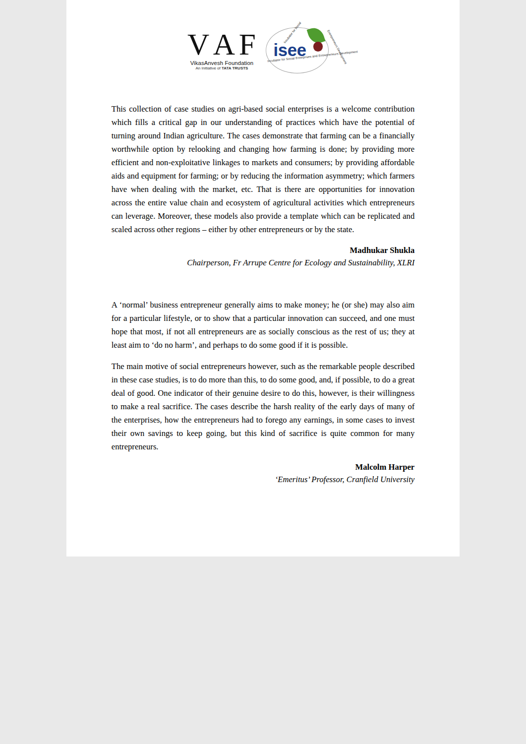V A F
VikasAnvesh Foundation
An Initiative of TATA TRUSTS
Incubator for Social Enterprises and Entrepreneurs Development
Incubator for Social
Entrepreneurs Development
isee
This collection of case studies on agri-based social enterprises is a welcome contribution which fills a critical gap in our understanding of practices which have the potential of turning around Indian agriculture. The cases demonstrate that farming can be a financially worthwhile option by relooking and changing how farming is done; by providing more efficient and non-exploitative linkages to markets and consumers; by providing affordable aids and equipment for farming; or by reducing the information asymmetry; which farmers have when dealing with the market, etc. That is there are opportunities for innovation across the entire value chain and ecosystem of agricultural activities which entrepreneurs can leverage. Moreover, these models also provide a template which can be replicated and scaled across other regions – either by other entrepreneurs or by the state.
Madhukar Shukla Chairperson, Fr Arrupe Centre for Ecology and Sustainability, XLRI
A ‘normal’ business entrepreneur generally aims to make money; he (or she) may also aim for a particular lifestyle, or to show that a particular innovation can succeed, and one must hope that most, if not all entrepreneurs are as socially conscious as the rest of us; they at least aim to ‘do no harm’, and perhaps to do some good if it is possible.
The main motive of social entrepreneurs however, such as the remarkable people described in these case studies, is to do more than this, to do some good, and, if possible, to do a great deal of good. One indicator of their genuine desire to do this, however, is their willingness to make a real sacrifice. The cases describe the harsh reality of the early days of many of the enterprises, how the entrepreneurs had to forego any earnings, in some cases to invest their own savings to keep going, but this kind of sacrifice is quite common for many entrepreneurs.
Malcolm Harper ‘Emeritus’ Professor, Cranfield University